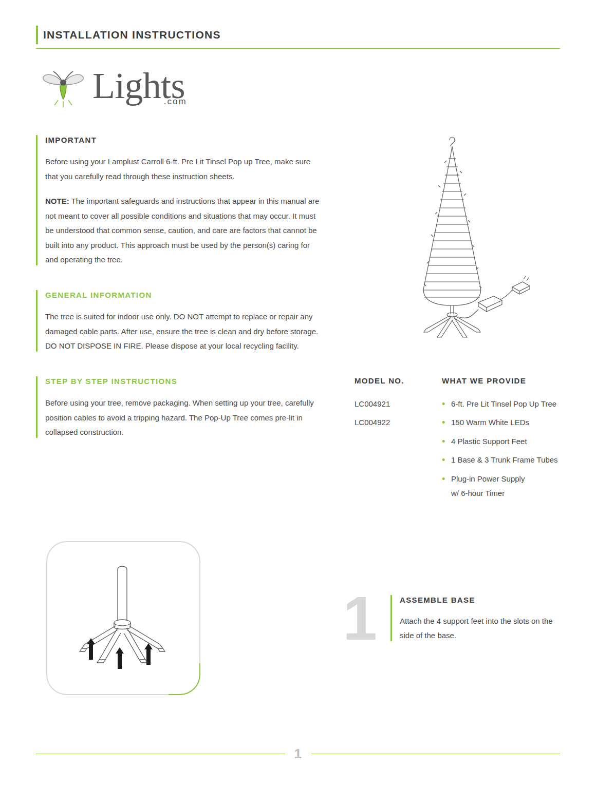INSTALLATION INSTRUCTIONS
Lights.com
IMPORTANT
Before using your Lamplust Carroll 6-ft. Pre Lit Tinsel Pop up Tree, make sure that you carefully read through these instruction sheets.
NOTE: The important safeguards and instructions that appear in this manual are not meant to cover all possible conditions and situations that may occur. It must be understood that common sense, caution, and care are factors that cannot be built into any product. This approach must be used by the person(s) caring for and operating the tree.
GENERAL INFORMATION
The tree is suited for indoor use only. DO NOT attempt to replace or repair any damaged cable parts. After use, ensure the tree is clean and dry before storage.
DO NOT DISPOSE IN FIRE. Please dispose at your local recycling facility.
STEP BY STEP INSTRUCTIONS
Before using your tree, remove packaging. When setting up your tree, carefully position cables to avoid a tripping hazard. The Pop-Up Tree comes pre-lit in collapsed construction.
MODEL NO.
LC004921
LC004922
WHAT WE PROVIDE
6-ft. Pre Lit Tinsel Pop Up Tree
150 Warm White LEDs
4 Plastic Support Feet
1 Base & 3 Trunk Frame Tubes
Plug-in Power Supplyw/ 6-hour Timer
1
ASSEMBLE BASE
Attach the 4 support feet into the slots on the side of the base.
1